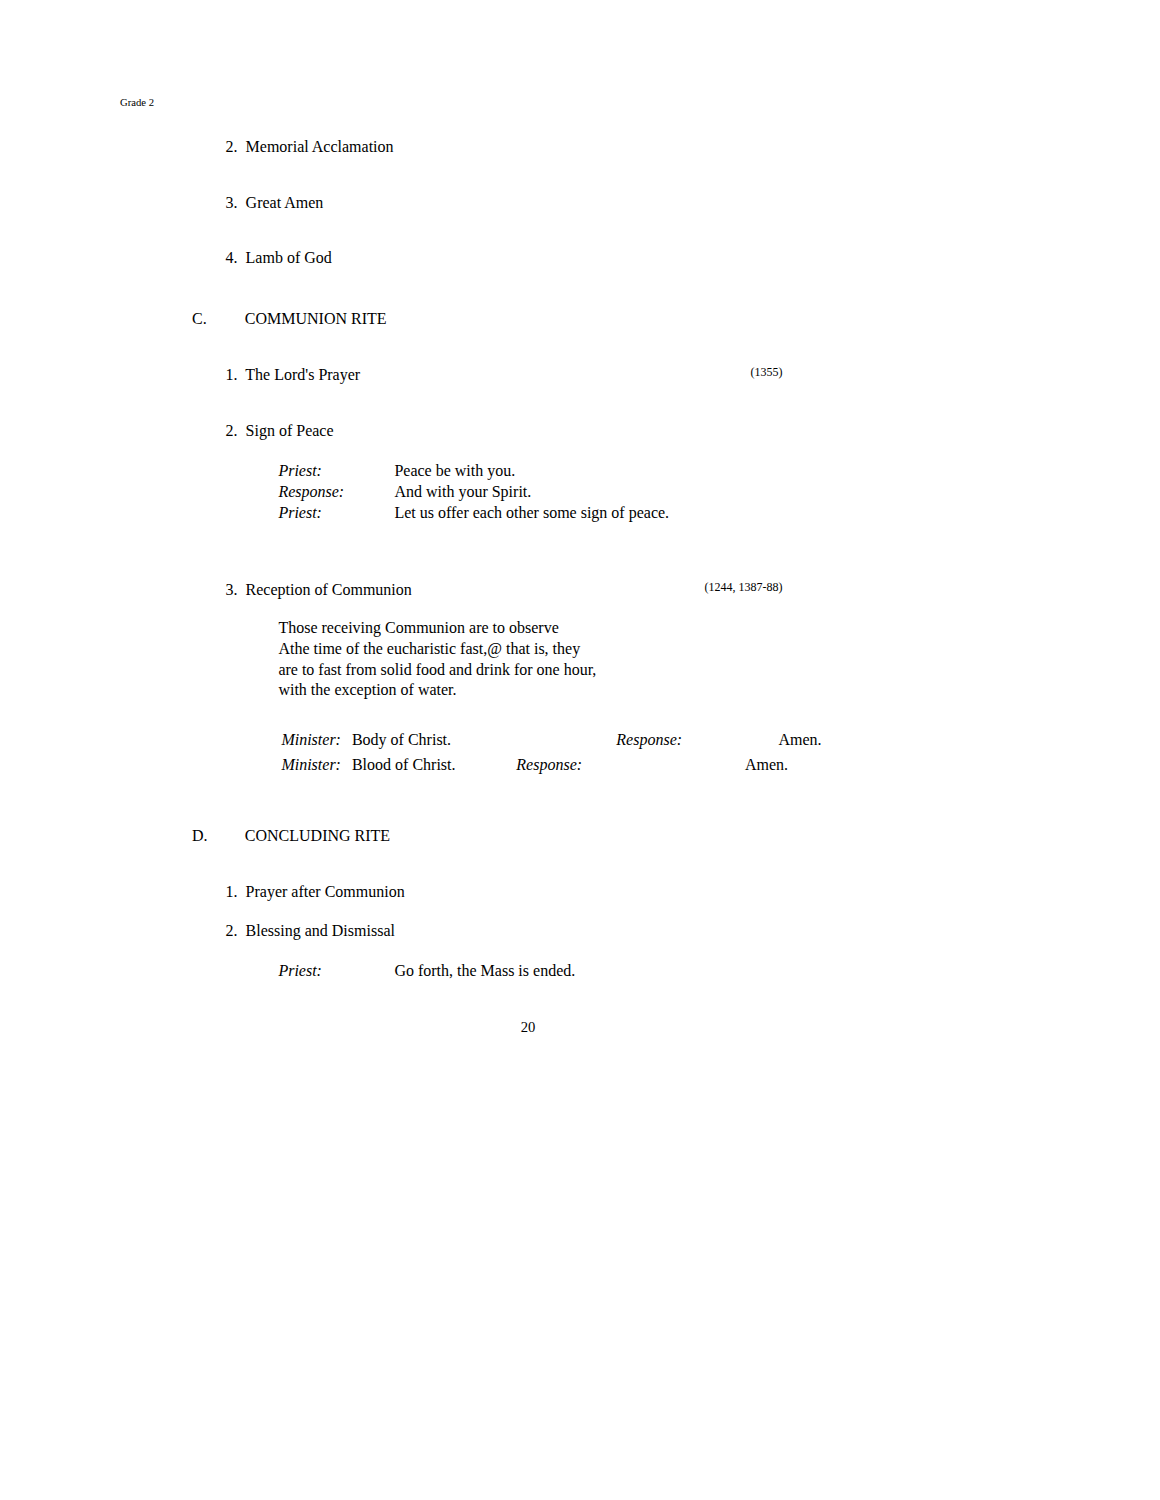Grade 2
2. Memorial Acclamation
3. Great Amen
4. Lamb of God
C. COMMUNION RITE
(1355) 1. The Lord's Prayer
2. Sign of Peace
| Priest: | Peace be with you. |
| Response: | And with your Spirit. |
| Priest: | Let us offer each other some sign of peace. |
(1244, 1387-88) 3. Reception of Communion
Those receiving Communion are to observe
Athe time of the eucharistic fast,@ that is, they
are to fast from solid food and drink for one hour,
with the exception of water.
| Minister: | Body of Christ. | Response: | Amen. |
| Minister: | Blood of Christ. | Response: | Amen. |
D. CONCLUDING RITE
1. Prayer after Communion
2. Blessing and Dismissal
| Priest: | Go forth, the Mass is ended. |
20